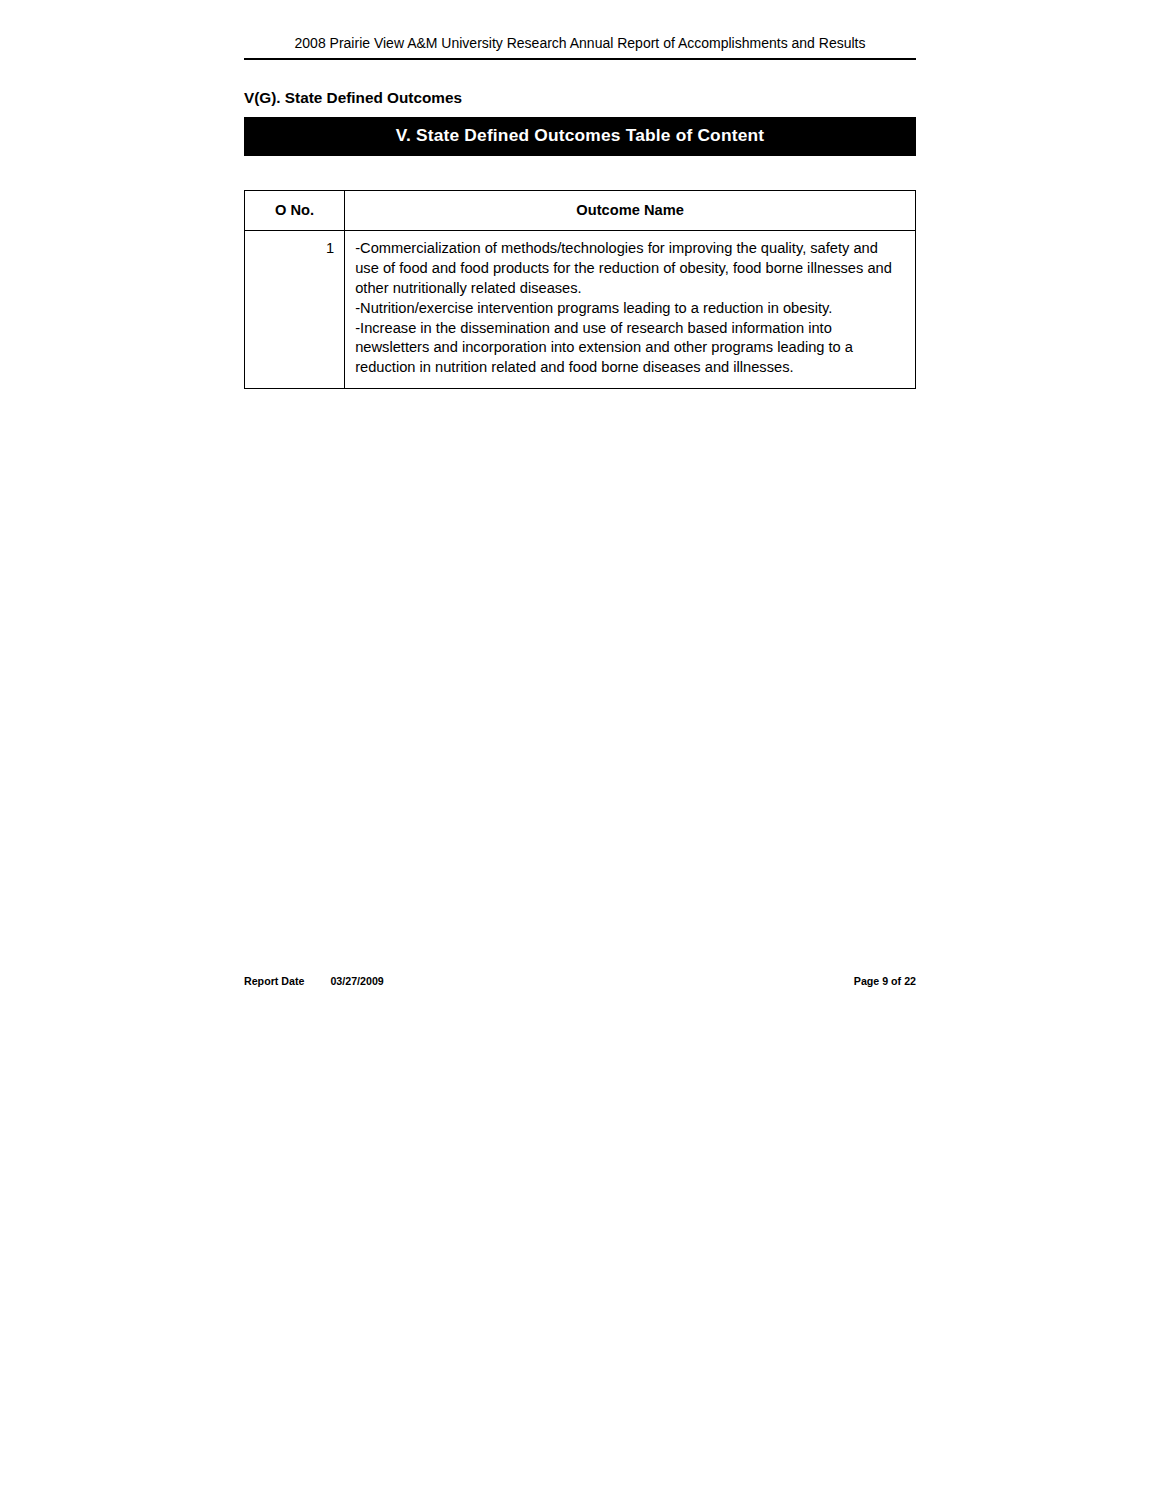2008 Prairie View A&M University Research Annual Report of Accomplishments and Results
V(G). State Defined Outcomes
V. State Defined Outcomes Table of Content
| O No. | Outcome Name |
| --- | --- |
| 1 | -Commercialization of methods/technologies for improving the quality, safety and use of food and food products for the reduction of obesity, food borne illnesses and other nutritionally related diseases. -Nutrition/exercise intervention programs leading to a reduction in obesity. -Increase in the dissemination and use of research based information into newsletters and incorporation into extension and other programs leading to a reduction in nutrition related and food borne diseases and illnesses. |
Report Date03/27/2009
Page 9 of 22